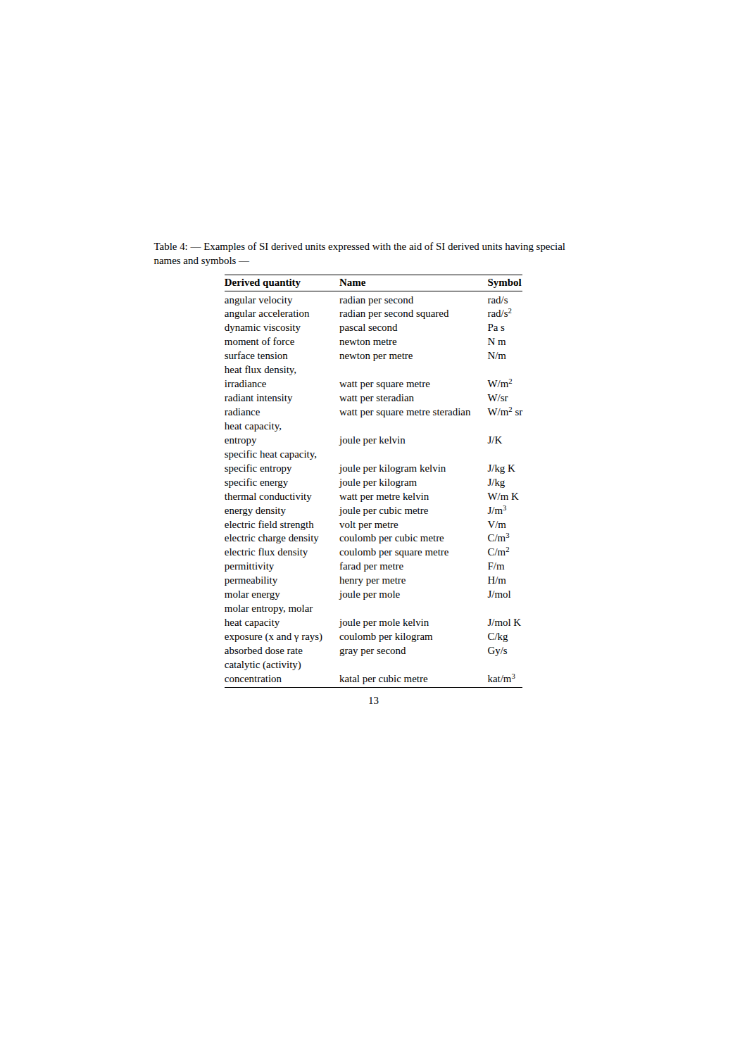Table 4: — Examples of SI derived units expressed with the aid of SI derived units having special names and symbols —
| Derived quantity | Name | Symbol |
| --- | --- | --- |
| angular velocity | radian per second | rad/s |
| angular acceleration | radian per second squared | rad/s 2 |
| dynamic viscosity | pascal second | Pa s |
| moment of force | newton metre | N m |
| surface tension | newton per metre | N/m |
| heat flux density, | | |
| irradiance | watt per square metre | W/m 2 |
| radiant intensity | watt per steradian | W/sr |
| radiance | watt per square metre steradian | W/m 2 sr |
| heat capacity, | | |
| entropy | joule per kelvin | J/K |
| specific heat capacity, | | |
| specific entropy | joule per kilogram kelvin | J/kg K |
| specific energy | joule per kilogram | J/kg |
| thermal conductivity | watt per metre kelvin | W/m K |
| energy density | joule per cubic metre | J/m 3 |
| electric field strength | volt per metre | V/m |
| electric charge density | coulomb per cubic metre | C/m 3 |
| electric flux density | coulomb per square metre | C/m 2 |
| permittivity | farad per metre | F/m |
| permeability | henry per metre | H/m |
| molar energy | joule per mole | J/mol |
| molar entropy, molar | | |
| heat capacity | joule per mole kelvin | J/mol K |
| exposure (x and γ rays) | coulomb per kilogram | C/kg |
| absorbed dose rate | gray per second | Gy/s |
| catalytic (activity) | | |
| concentration | katal per cubic metre | kat/m 3 |
13